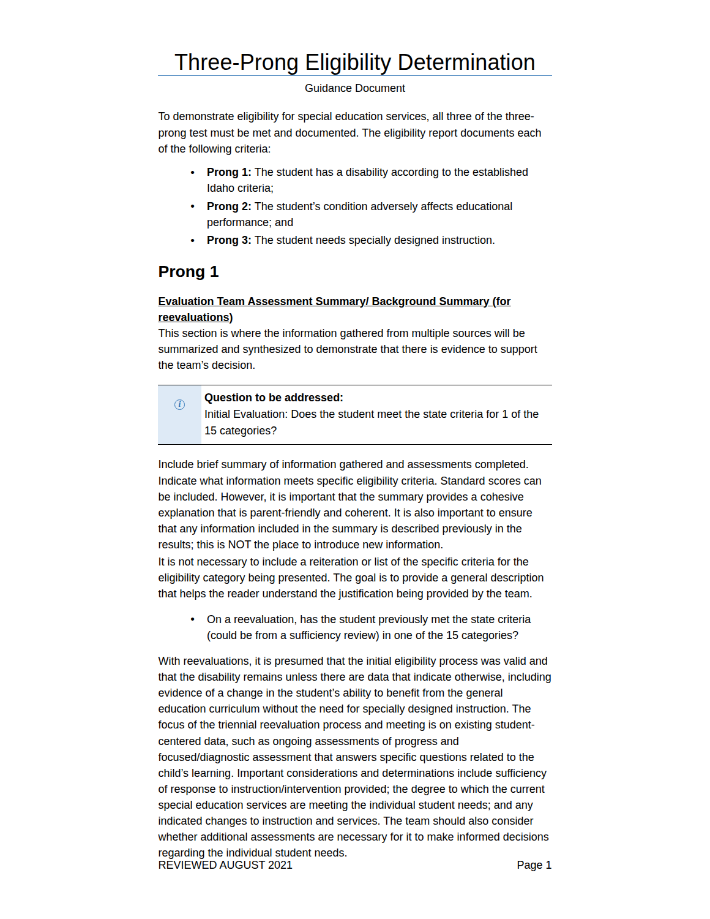Three-Prong Eligibility Determination
Guidance Document
To demonstrate eligibility for special education services, all three of the three-prong test must be met and documented. The eligibility report documents each of the following criteria:
Prong 1: The student has a disability according to the established Idaho criteria;
Prong 2: The student’s condition adversely affects educational performance; and
Prong 3: The student needs specially designed instruction.
Prong 1
Evaluation Team Assessment Summary/ Background Summary (for reevaluations)
This section is where the information gathered from multiple sources will be summarized and synthesized to demonstrate that there is evidence to support the team’s decision.
| i | Question to be addressed: Initial Evaluation: Does the student meet the state criteria for 1 of the 15 categories? |
Include brief summary of information gathered and assessments completed. Indicate what information meets specific eligibility criteria. Standard scores can be included. However, it is important that the summary provides a cohesive explanation that is parent-friendly and coherent. It is also important to ensure that any information included in the summary is described previously in the results; this is NOT the place to introduce new information.
It is not necessary to include a reiteration or list of the specific criteria for the eligibility category being presented. The goal is to provide a general description that helps the reader understand the justification being provided by the team.
On a reevaluation, has the student previously met the state criteria (could be from a sufficiency review) in one of the 15 categories?
With reevaluations, it is presumed that the initial eligibility process was valid and that the disability remains unless there are data that indicate otherwise, including evidence of a change in the student’s ability to benefit from the general education curriculum without the need for specially designed instruction. The focus of the triennial reevaluation process and meeting is on existing student-centered data, such as ongoing assessments of progress and focused/diagnostic assessment that answers specific questions related to the child’s learning. Important considerations and determinations include sufficiency of response to instruction/intervention provided; the degree to which the current special education services are meeting the individual student needs; and any indicated changes to instruction and services. The team should also consider whether additional assessments are necessary for it to make informed decisions regarding the individual student needs.
REVIEWED AUGUST 2021 Page 1